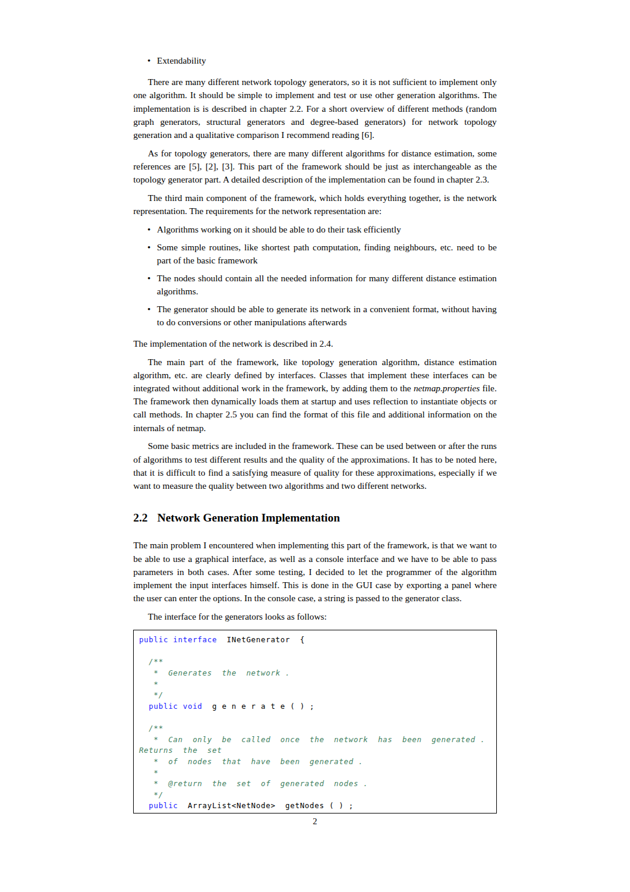Extendability
There are many different network topology generators, so it is not sufficient to implement only one algorithm. It should be simple to implement and test or use other generation algorithms. The implementation is is described in chapter 2.2. For a short overview of different methods (random graph generators, structural generators and degree-based generators) for network topology generation and a qualitative comparison I recommend reading [6].
As for topology generators, there are many different algorithms for distance estimation, some references are [5], [2], [3]. This part of the framework should be just as interchangeable as the topology generator part. A detailed description of the implementation can be found in chapter 2.3.
The third main component of the framework, which holds everything together, is the network representation. The requirements for the network representation are:
Algorithms working on it should be able to do their task efficiently
Some simple routines, like shortest path computation, finding neighbours, etc. need to be part of the basic framework
The nodes should contain all the needed information for many different distance estimation algorithms.
The generator should be able to generate its network in a convenient format, without having to do conversions or other manipulations afterwards
The implementation of the network is described in 2.4.
The main part of the framework, like topology generation algorithm, distance estimation algorithm, etc. are clearly defined by interfaces. Classes that implement these interfaces can be integrated without additional work in the framework, by adding them to the netmap.properties file. The framework then dynamically loads them at startup and uses reflection to instantiate objects or call methods. In chapter 2.5 you can find the format of this file and additional information on the internals of netmap.
Some basic metrics are included in the framework. These can be used between or after the runs of algorithms to test different results and the quality of the approximations. It has to be noted here, that it is difficult to find a satisfying measure of quality for these approximations, especially if we want to measure the quality between two algorithms and two different networks.
2.2 Network Generation Implementation
The main problem I encountered when implementing this part of the framework, is that we want to be able to use a graphical interface, as well as a console interface and we have to be able to pass parameters in both cases. After some testing, I decided to let the programmer of the algorithm implement the input interfaces himself. This is done in the GUI case by exporting a panel where the user can enter the options. In the console case, a string is passed to the generator class.
The interface for the generators looks as follows:
public interface  INetGenerator  {

  /**
   *  Generates  the  network .
   *
   */
  public void  g e n e r a t e ( ) ;

  /**
   *  Can  only  be  called  once  the  network  has  been  generated .  Returns  the  set
   *  of  nodes  that  have  been  generated .
   *
   *  @return  the  set  of  generated  nodes .
   */
  public  ArrayList<NetNode>  getNodes ( ) ;
2